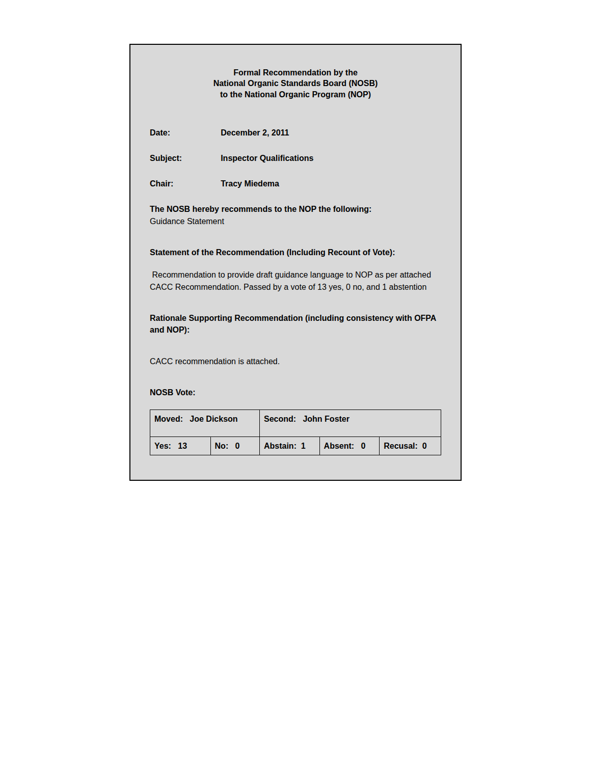Formal Recommendation by the
National Organic Standards Board (NOSB)
to the National Organic Program (NOP)
Date: December 2, 2011
Subject: Inspector Qualifications
Chair: Tracy Miedema
The NOSB hereby recommends to the NOP the following:
Guidance Statement
Statement of the Recommendation (Including Recount of Vote):
Recommendation to provide draft guidance language to NOP as per attached CACC Recommendation. Passed by a vote of 13 yes, 0 no, and 1 abstention
Rationale Supporting Recommendation (including consistency with OFPA and NOP):
CACC recommendation is attached.
NOSB Vote:
| Moved: Joe Dickson | Second: John Foster |
| Yes: 13 | No: 0 | Abstain: 1 | Absent: 0 | Recusal: 0 |